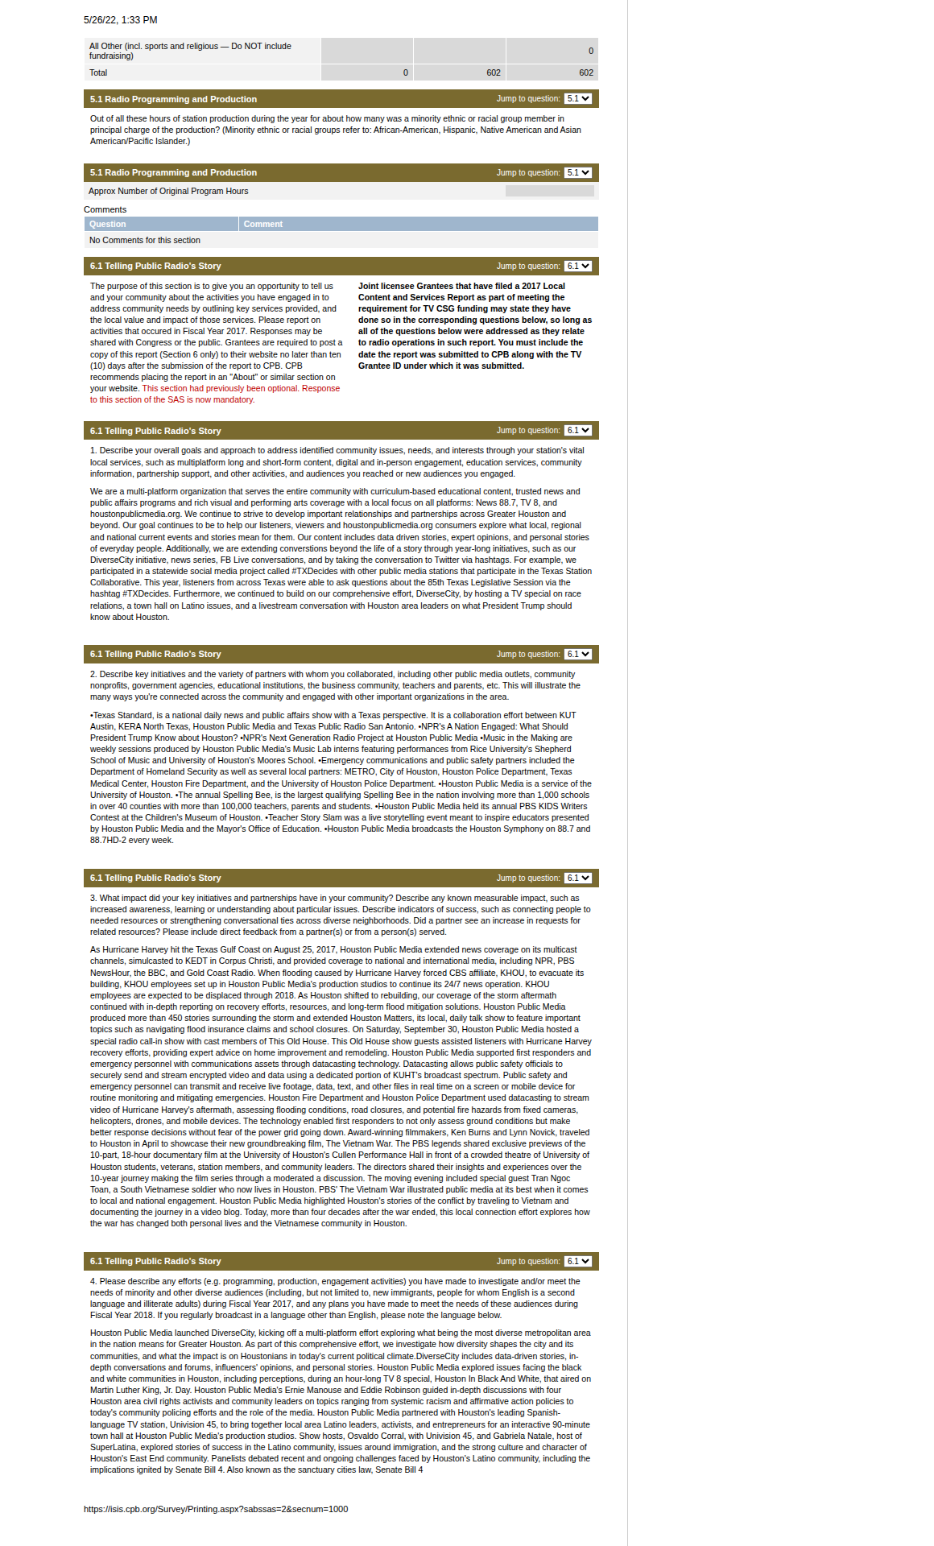5/26/22, 1:33 PM
Print Survey
| All Other (incl. sports and religious — Do NOT include fundraising) | | | 0 |
| Total | 0 | 602 | 602 |
5.1 Radio Programming and Production Jump to question: 5.1
Out of all these hours of station production during the year for about how many was a minority ethnic or racial group member in principal charge of the production? (Minority ethnic or racial groups refer to: African-American, Hispanic, Native American and Asian American/Pacific Islander.)
5.1 Radio Programming and Production Jump to question: 5.1
Approx Number of Original Program Hours
Comments
| Question | Comment |
| --- | --- |
| No Comments for this section |
6.1 Telling Public Radio's Story Jump to question: 6.1
The purpose of this section is to give you an opportunity to tell us and your community about the activities you have engaged in to address community needs by outlining key services provided, and the local value and impact of those services. Please report on activities that occured in Fiscal Year 2017. Responses may be shared with Congress or the public. Grantees are required to post a copy of this report (Section 6 only) to their website no later than ten (10) days after the submission of the report to CPB. CPB recommends placing the report in an "About" or similar section on your website. This section had previously been optional. Response to this section of the SAS is now mandatory.
Joint licensee Grantees that have filed a 2017 Local Content and Services Report as part of meeting the requirement for TV CSG funding may state they have done so in the corresponding questions below, so long as all of the questions below were addressed as they relate to radio operations in such report. You must include the date the report was submitted to CPB along with the TV Grantee ID under which it was submitted.
6.1 Telling Public Radio's Story Jump to question: 6.1
1. Describe your overall goals and approach to address identified community issues, needs, and interests through your station's vital local services, such as multiplatform long and short-form content, digital and in-person engagement, education services, community information, partnership support, and other activities, and audiences you reached or new audiences you engaged.
We are a multi-platform organization that serves the entire community with curriculum-based educational content, trusted news and public affairs programs and rich visual and performing arts coverage with a local focus on all platforms: News 88.7, TV 8, and houstonpublicmedia.org. We continue to strive to develop important relationships and partnerships across Greater Houston and beyond. Our goal continues to be to help our listeners, viewers and houstonpublicmedia.org consumers explore what local, regional and national current events and stories mean for them. Our content includes data driven stories, expert opinions, and personal stories of everyday people. Additionally, we are extending converstions beyond the life of a story through year-long initiatives, such as our DiverseCity initiative, news series, FB Live conversations, and by taking the conversation to Twitter via hashtags. For example, we participated in a statewide social media project called #TXDecides with other public media stations that participate in the Texas Station Collaborative. This year, listeners from across Texas were able to ask questions about the 85th Texas Legislative Session via the hashtag #TXDecides. Furthermore, we continued to build on our comprehensive effort, DiverseCity, by hosting a TV special on race relations, a town hall on Latino issues, and a livestream conversation with Houston area leaders on what President Trump should know about Houston.
6.1 Telling Public Radio's Story Jump to question: 6.1
2. Describe key initiatives and the variety of partners with whom you collaborated, including other public media outlets, community nonprofits, government agencies, educational institutions, the business community, teachers and parents, etc. This will illustrate the many ways you're connected across the community and engaged with other important organizations in the area.
•Texas Standard, is a national daily news and public affairs show with a Texas perspective. It is a collaboration effort between KUT Austin, KERA North Texas, Houston Public Media and Texas Public Radio San Antonio. •NPR's A Nation Engaged: What Should President Trump Know about Houston? •NPR's Next Generation Radio Project at Houston Public Media •Music in the Making are weekly sessions produced by Houston Public Media's Music Lab interns featuring performances from Rice University's Shepherd School of Music and University of Houston's Moores School. •Emergency communications and public safety partners included the Department of Homeland Security as well as several local partners: METRO, City of Houston, Houston Police Department, Texas Medical Center, Houston Fire Department, and the University of Houston Police Department. •Houston Public Media is a service of the University of Houston. •The annual Spelling Bee, is the largest qualifying Spelling Bee in the nation involving more than 1,000 schools in over 40 counties with more than 100,000 teachers, parents and students. •Houston Public Media held its annual PBS KIDS Writers Contest at the Children's Museum of Houston. •Teacher Story Slam was a live storytelling event meant to inspire educators presented by Houston Public Media and the Mayor's Office of Education. •Houston Public Media broadcasts the Houston Symphony on 88.7 and 88.7HD-2 every week.
6.1 Telling Public Radio's Story Jump to question: 6.1
3. What impact did your key initiatives and partnerships have in your community? Describe any known measurable impact, such as increased awareness, learning or understanding about particular issues. Describe indicators of success, such as connecting people to needed resources or strengthening conversational ties across diverse neighborhoods. Did a partner see an increase in requests for related resources? Please include direct feedback from a partner(s) or from a person(s) served.
As Hurricane Harvey hit the Texas Gulf Coast on August 25, 2017, Houston Public Media extended news coverage on its multicast channels, simulcasted to KEDT in Corpus Christi, and provided coverage to national and international media, including NPR, PBS NewsHour, the BBC, and Gold Coast Radio. When flooding caused by Hurricane Harvey forced CBS affiliate, KHOU, to evacuate its building, KHOU employees set up in Houston Public Media's production studios to continue its 24/7 news operation. KHOU employees are expected to be displaced through 2018. As Houston shifted to rebuilding, our coverage of the storm aftermath continued with in-depth reporting on recovery efforts, resources, and long-term flood mitigation solutions. Houston Public Media produced more than 450 stories surrounding the storm and extended Houston Matters, its local, daily talk show to feature important topics such as navigating flood insurance claims and school closures. On Saturday, September 30, Houston Public Media hosted a special radio call-in show with cast members of This Old House. This Old House show guests assisted listeners with Hurricane Harvey recovery efforts, providing expert advice on home improvement and remodeling. Houston Public Media supported first responders and emergency personnel with communications assets through datacasting technology. Datacasting allows public safety officials to securely send and stream encrypted video and data using a dedicated portion of KUHT's broadcast spectrum. Public safety and emergency personnel can transmit and receive live footage, data, text, and other files in real time on a screen or mobile device for routine monitoring and mitigating emergencies. Houston Fire Department and Houston Police Department used datacasting to stream video of Hurricane Harvey's aftermath, assessing flooding conditions, road closures, and potential fire hazards from fixed cameras, helicopters, drones, and mobile devices. The technology enabled first responders to not only assess ground conditions but make better response decisions without fear of the power grid going down. Award-winning filmmakers, Ken Burns and Lynn Novick, traveled to Houston in April to showcase their new groundbreaking film, The Vietnam War. The PBS legends shared exclusive previews of the 10-part, 18-hour documentary film at the University of Houston's Cullen Performance Hall in front of a crowded theatre of University of Houston students, veterans, station members, and community leaders. The directors shared their insights and experiences over the 10-year journey making the film series through a moderated a discussion. The moving evening included special guest Tran Ngoc Toan, a South Vietnamese soldier who now lives in Houston. PBS' The Vietnam War illustrated public media at its best when it comes to local and national engagement. Houston Public Media highlighted Houston's stories of the conflict by traveling to Vietnam and documenting the journey in a video blog. Today, more than four decades after the war ended, this local connection effort explores how the war has changed both personal lives and the Vietnamese community in Houston.
6.1 Telling Public Radio's Story Jump to question: 6.1
4. Please describe any efforts (e.g. programming, production, engagement activities) you have made to investigate and/or meet the needs of minority and other diverse audiences (including, but not limited to, new immigrants, people for whom English is a second language and illiterate adults) during Fiscal Year 2017, and any plans you have made to meet the needs of these audiences during Fiscal Year 2018. If you regularly broadcast in a language other than English, please note the language below.
Houston Public Media launched DiverseCity, kicking off a multi-platform effort exploring what being the most diverse metropolitan area in the nation means for Greater Houston. As part of this comprehensive effort, we investigate how diversity shapes the city and its communities, and what the impact is on Houstonians in today's current political climate.DiverseCity includes data-driven stories, in-depth conversations and forums, influencers' opinions, and personal stories. Houston Public Media explored issues facing the black and white communities in Houston, including perceptions, during an hour-long TV 8 special, Houston In Black And White, that aired on Martin Luther King, Jr. Day. Houston Public Media's Ernie Manouse and Eddie Robinson guided in-depth discussions with four Houston area civil rights activists and community leaders on topics ranging from systemic racism and affirmative action policies to today's community policing efforts and the role of the media. Houston Public Media partnered with Houston's leading Spanish-language TV station, Univision 45, to bring together local area Latino leaders, activists, and entrepreneurs for an interactive 90-minute town hall at Houston Public Media's production studios. Show hosts, Osvaldo Corral, with Univision 45, and Gabriela Natale, host of SuperLatina, explored stories of success in the Latino community, issues around immigration, and the strong culture and character of Houston's East End community. Panelists debated recent and ongoing challenges faced by Houston's Latino community, including the implications ignited by Senate Bill 4. Also known as the sanctuary cities law, Senate Bill 4
https://isis.cpb.org/Survey/Printing.aspx?sabssas=2&secnum=1000
7/8